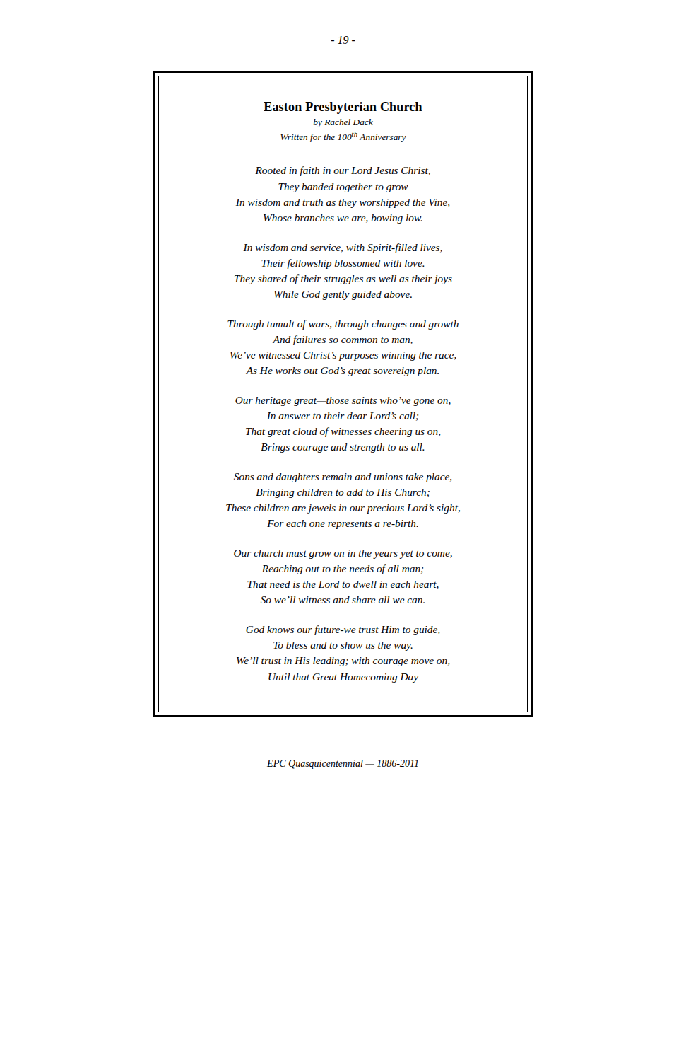- 19 -
Easton Presbyterian Church
by Rachel Dack
Written for the 100th Anniversary
Rooted in faith in our Lord Jesus Christ,
They banded together to grow
In wisdom and truth as they worshipped the Vine,
Whose branches we are, bowing low.
In wisdom and service, with Spirit-filled lives,
Their fellowship blossomed with love.
They shared of their struggles as well as their joys
While God gently guided above.
Through tumult of wars, through changes and growth
And failures so common to man,
We’ve witnessed Christ’s purposes winning the race,
As He works out God’s great sovereign plan.
Our heritage great—those saints who’ve gone on,
In answer to their dear Lord’s call;
That great cloud of witnesses cheering us on,
Brings courage and strength to us all.
Sons and daughters remain and unions take place,
Bringing children to add to His Church;
These children are jewels in our precious Lord’s sight,
For each one represents a re-birth.
Our church must grow on in the years yet to come,
Reaching out to the needs of all man;
That need is the Lord to dwell in each heart,
So we’ll witness and share all we can.
God knows our future-we trust Him to guide,
To bless and to show us the way.
We’ll trust in His leading; with courage move on,
Until that Great Homecoming Day
EPC Quasquicentennial — 1886-2011